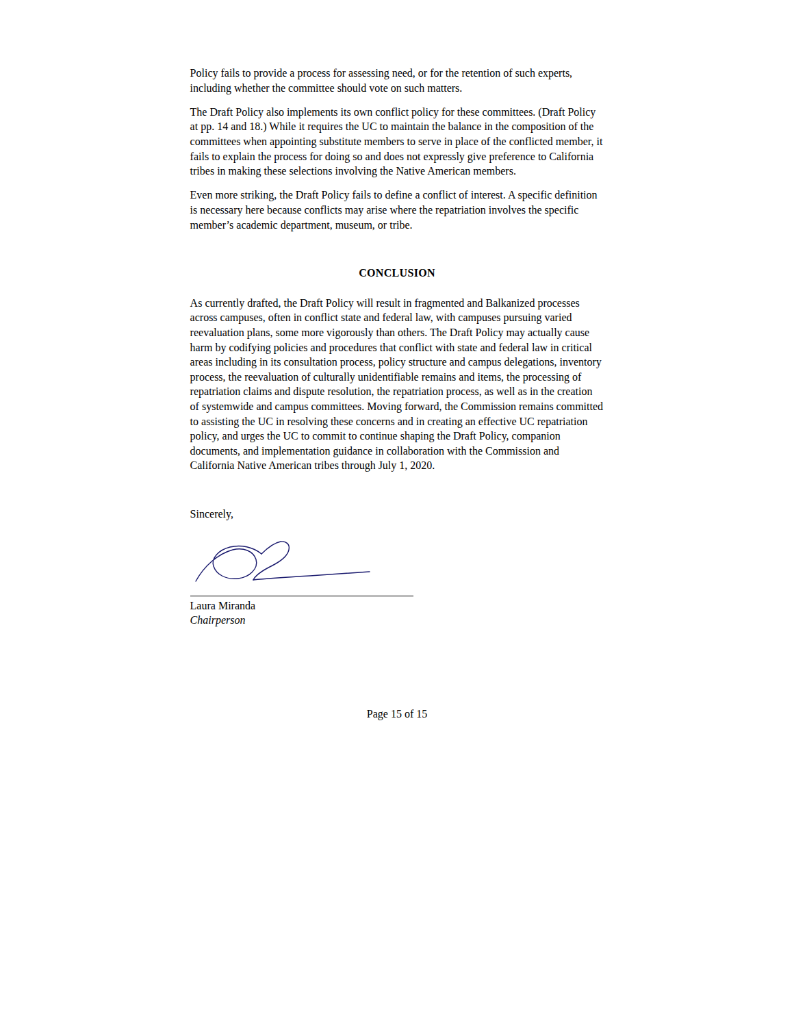Policy fails to provide a process for assessing need, or for the retention of such experts, including whether the committee should vote on such matters.
The Draft Policy also implements its own conflict policy for these committees. (Draft Policy at pp. 14 and 18.) While it requires the UC to maintain the balance in the composition of the committees when appointing substitute members to serve in place of the conflicted member, it fails to explain the process for doing so and does not expressly give preference to California tribes in making these selections involving the Native American members.
Even more striking, the Draft Policy fails to define a conflict of interest. A specific definition is necessary here because conflicts may arise where the repatriation involves the specific member’s academic department, museum, or tribe.
CONCLUSION
As currently drafted, the Draft Policy will result in fragmented and Balkanized processes across campuses, often in conflict state and federal law, with campuses pursuing varied reevaluation plans, some more vigorously than others. The Draft Policy may actually cause harm by codifying policies and procedures that conflict with state and federal law in critical areas including in its consultation process, policy structure and campus delegations, inventory process, the reevaluation of culturally unidentifiable remains and items, the processing of repatriation claims and dispute resolution, the repatriation process, as well as in the creation of systemwide and campus committees. Moving forward, the Commission remains committed to assisting the UC in resolving these concerns and in creating an effective UC repatriation policy, and urges the UC to commit to continue shaping the Draft Policy, companion documents, and implementation guidance in collaboration with the Commission and California Native American tribes through July 1, 2020.
Sincerely,
Laura Miranda
Chairperson
Page 15 of 15